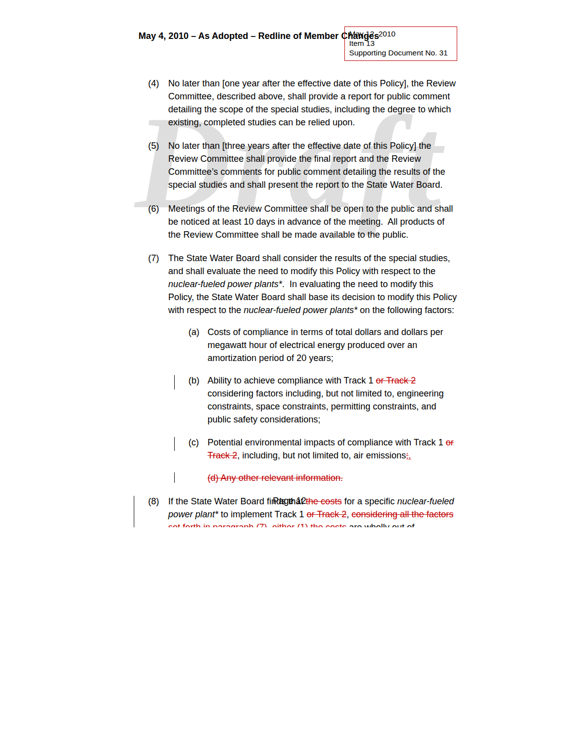Draft
May 4, 2010 – As Adopted – Redline of Member Changes
May 12, 2010
Item 13
Supporting Document No. 31
(4) No later than [one year after the effective date of this Policy], the Review Committee, described above, shall provide a report for public comment detailing the scope of the special studies, including the degree to which existing, completed studies can be relied upon.
(5) No later than [three years after the effective date of this Policy] the Review Committee shall provide the final report and the Review Committee’s comments for public comment detailing the results of the special studies and shall present the report to the State Water Board.
(6) Meetings of the Review Committee shall be open to the public and shall be noticed at least 10 days in advance of the meeting. All products of the Review Committee shall be made available to the public.
(7) The State Water Board shall consider the results of the special studies, and shall evaluate the need to modify this Policy with respect to the nuclear-fueled power plants*. In evaluating the need to modify this Policy, the State Water Board shall base its decision to modify this Policy with respect to the nuclear-fueled power plants* on the following factors:
(a) Costs of compliance in terms of total dollars and dollars per megawatt hour of electrical energy produced over an amortization period of 20 years;
(b) Ability to achieve compliance with Track 1 or Track 2 considering factors including, but not limited to, engineering constraints, space constraints, permitting constraints, and public safety considerations;
(c) Potential environmental impacts of compliance with Track 1 or Track 2, including, but not limited to, air emissions;.
(d) Any other relevant information.
(8) If the State Water Board finds that the costs for a specific nuclear-fueled power plant* to implement Track 1 or Track 2, considering all the factors set forth in paragraph (7), either (1) the costs are wholly out of proportion to the costs identified in Tetra Tech, Inc., California’s Coastal Power Plants: Alternative Cooling System Analysis, February 2008 and considered by the State Water Board in establishing Track 1, or (2) that compliance is wholly unreasonable based on the factors in paragraphs 7(b) and (c), then the State Water Board shall establish alternate requirements for that nuclear-fueled power plant*. The State Water Board shall establish alternative requirements no less stringent than justified by the wholly out of proportion (i) cost and (ii) factor(s) of paragraph (7). The burden is on the person requesting the alternative requirement to demonstrate that alternative requirements should be authorized.
Page 12